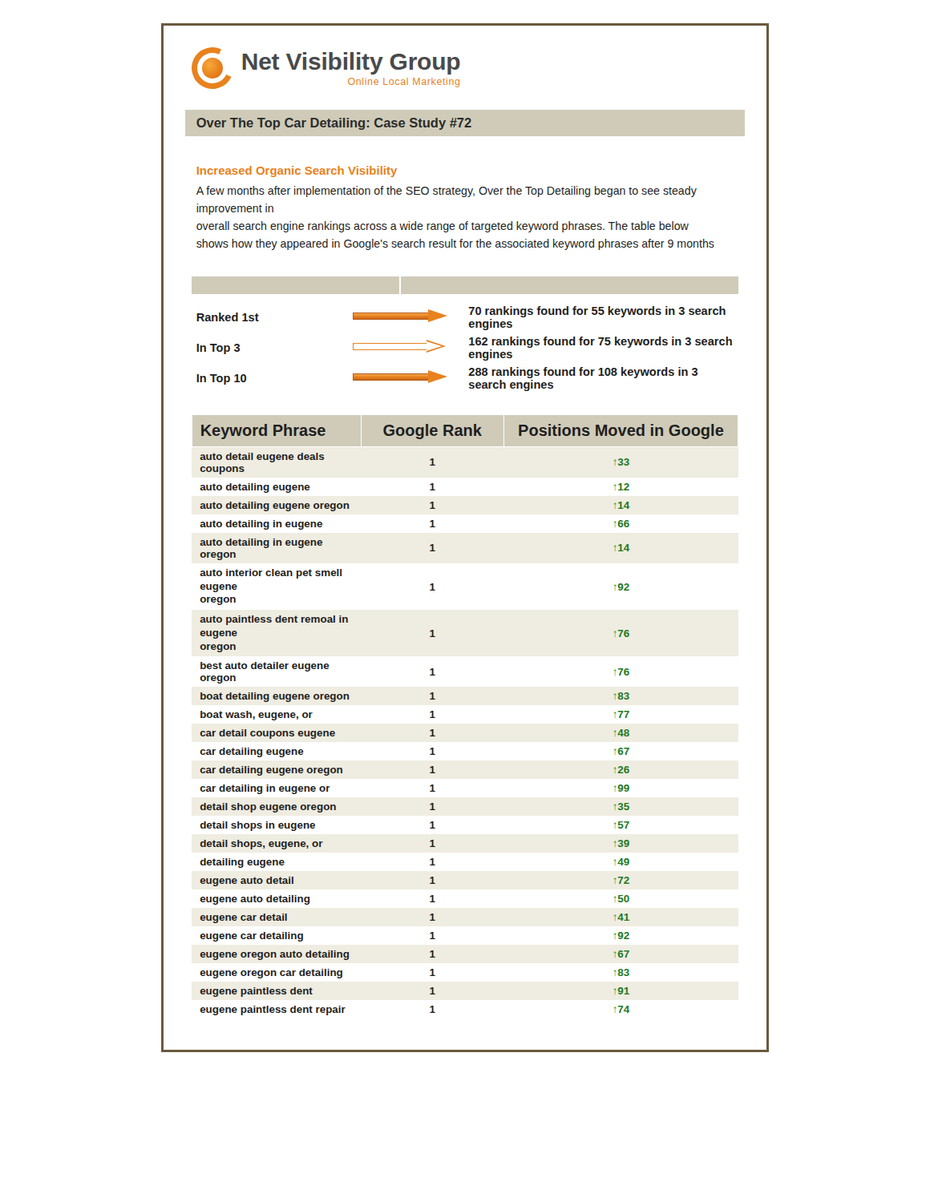Net Visibility Group
Online Local Marketing
Over The Top Car Detailing: Case Study #72
Increased Organic Search Visibility
A few months after implementation of the SEO strategy, Over the Top Detailing began to see steady improvement in
overall search engine rankings across a wide range of targeted keyword phrases. The table below
shows how they appeared in Google's search result for the associated keyword phrases after 9 months
| Ranked 1st | | 70 rankings found for 55 keywords in 3 search engines |
| In Top 3 | | 162 rankings found for 75 keywords in 3 search engines |
| In Top 10 | | 288 rankings found for 108 keywords in 3 search engines |
| Keyword Phrase | Google Rank | Positions Moved in Google |
| --- | --- | --- |
| auto detail eugene deals coupons | 1 | ↑ 33 |
| auto detailing eugene | 1 | ↑ 12 |
| auto detailing eugene oregon | 1 | ↑ 14 |
| auto detailing in eugene | 1 | ↑ 66 |
| auto detailing in eugene oregon | 1 | ↑ 14 |
| auto interior clean pet smell eugene oregon | 1 | ↑ 92 |
| auto paintless dent remoal in eugene oregon | 1 | ↑ 76 |
| best auto detailer eugene oregon | 1 | ↑ 76 |
| boat detailing eugene oregon | 1 | ↑ 83 |
| boat wash, eugene, or | 1 | ↑ 77 |
| car detail coupons eugene | 1 | ↑ 48 |
| car detailing eugene | 1 | ↑ 67 |
| car detailing eugene oregon | 1 | ↑ 26 |
| car detailing in eugene or | 1 | ↑ 99 |
| detail shop eugene oregon | 1 | ↑ 35 |
| detail shops in eugene | 1 | ↑ 57 |
| detail shops, eugene, or | 1 | ↑ 39 |
| detailing eugene | 1 | ↑ 49 |
| eugene auto detail | 1 | ↑ 72 |
| eugene auto detailing | 1 | ↑ 50 |
| eugene car detail | 1 | ↑ 41 |
| eugene car detailing | 1 | ↑ 92 |
| eugene oregon auto detailing | 1 | ↑ 67 |
| eugene oregon car detailing | 1 | ↑ 83 |
| eugene paintless dent | 1 | ↑ 91 |
| eugene paintless dent repair | 1 | ↑ 74 |